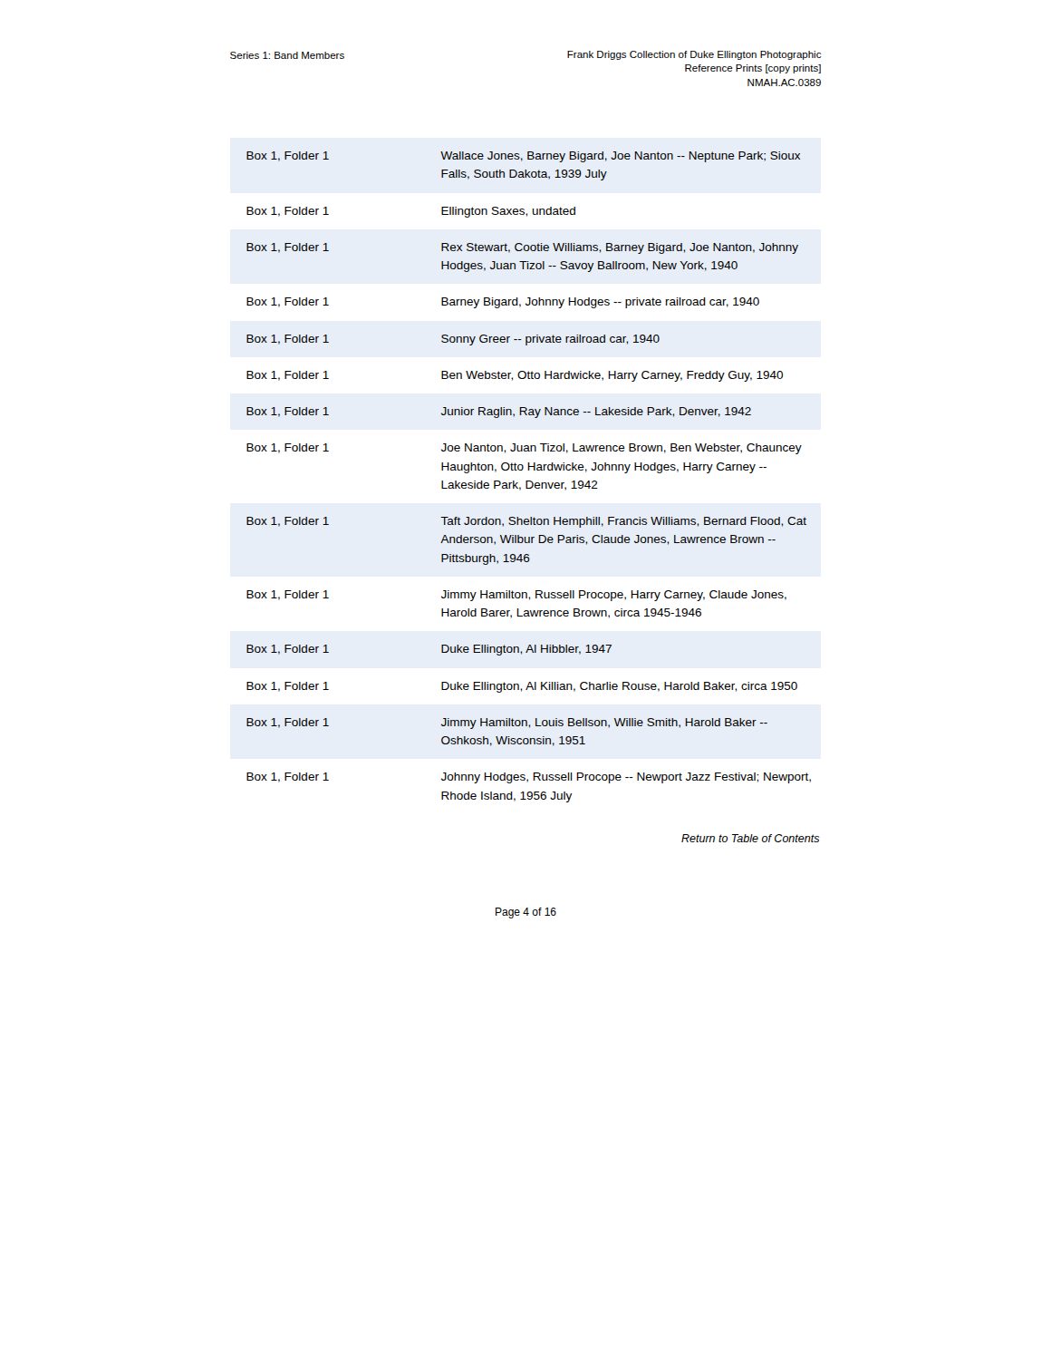Series 1: Band Members
Frank Driggs Collection of Duke Ellington Photographic
Reference Prints [copy prints]
NMAH.AC.0389
| Box 1, Folder 1 | Wallace Jones, Barney Bigard, Joe Nanton -- Neptune Park; Sioux Falls, South Dakota, 1939 July |
| Box 1, Folder 1 | Ellington Saxes, undated |
| Box 1, Folder 1 | Rex Stewart, Cootie Williams, Barney Bigard, Joe Nanton, Johnny Hodges, Juan Tizol -- Savoy Ballroom, New York, 1940 |
| Box 1, Folder 1 | Barney Bigard, Johnny Hodges -- private railroad car, 1940 |
| Box 1, Folder 1 | Sonny Greer -- private railroad car, 1940 |
| Box 1, Folder 1 | Ben Webster, Otto Hardwicke, Harry Carney, Freddy Guy, 1940 |
| Box 1, Folder 1 | Junior Raglin, Ray Nance -- Lakeside Park, Denver, 1942 |
| Box 1, Folder 1 | Joe Nanton, Juan Tizol, Lawrence Brown, Ben Webster, Chauncey Haughton, Otto Hardwicke, Johnny Hodges, Harry Carney -- Lakeside Park, Denver, 1942 |
| Box 1, Folder 1 | Taft Jordon, Shelton Hemphill, Francis Williams, Bernard Flood, Cat Anderson, Wilbur De Paris, Claude Jones, Lawrence Brown -- Pittsburgh, 1946 |
| Box 1, Folder 1 | Jimmy Hamilton, Russell Procope, Harry Carney, Claude Jones, Harold Barer, Lawrence Brown, circa 1945-1946 |
| Box 1, Folder 1 | Duke Ellington, Al Hibbler, 1947 |
| Box 1, Folder 1 | Duke Ellington, Al Killian, Charlie Rouse, Harold Baker, circa 1950 |
| Box 1, Folder 1 | Jimmy Hamilton, Louis Bellson, Willie Smith, Harold Baker -- Oshkosh, Wisconsin, 1951 |
| Box 1, Folder 1 | Johnny Hodges, Russell Procope -- Newport Jazz Festival; Newport, Rhode Island, 1956 July |
Return to Table of Contents
Page 4 of 16